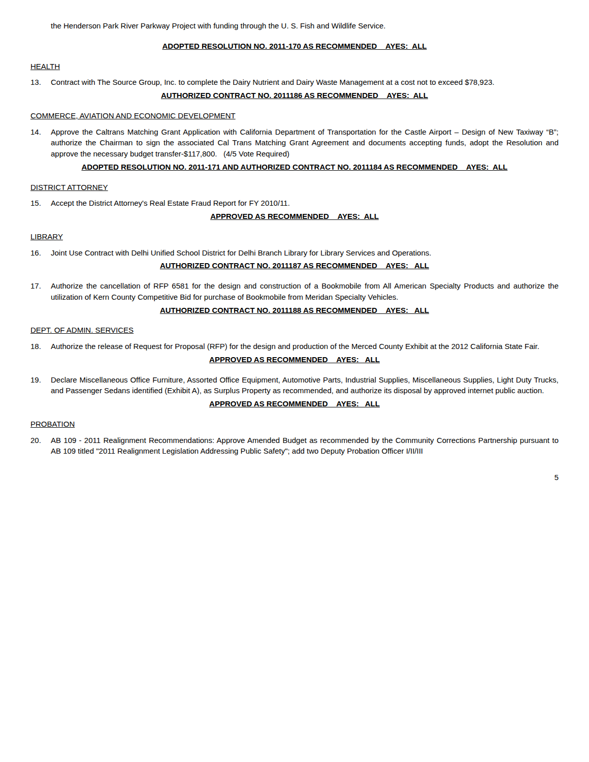the Henderson Park River Parkway Project with funding through the U. S. Fish and Wildlife Service.
ADOPTED RESOLUTION NO. 2011-170 AS RECOMMENDED AYES: ALL
HEALTH
13. Contract with The Source Group, Inc. to complete the Dairy Nutrient and Dairy Waste Management at a cost not to exceed $78,923.
AUTHORIZED CONTRACT NO. 2011186 AS RECOMMENDED AYES: ALL
COMMERCE, AVIATION AND ECONOMIC DEVELOPMENT
14. Approve the Caltrans Matching Grant Application with California Department of Transportation for the Castle Airport – Design of New Taxiway “B”; authorize the Chairman to sign the associated Cal Trans Matching Grant Agreement and documents accepting funds, adopt the Resolution and approve the necessary budget transfer-$117,800. (4/5 Vote Required)
ADOPTED RESOLUTION NO. 2011-171 AND AUTHORIZED CONTRACT NO. 2011184 AS RECOMMENDED AYES: ALL
DISTRICT ATTORNEY
15. Accept the District Attorney's Real Estate Fraud Report for FY 2010/11.
APPROVED AS RECOMMENDED AYES: ALL
LIBRARY
16. Joint Use Contract with Delhi Unified School District for Delhi Branch Library for Library Services and Operations.
AUTHORIZED CONTRACT NO. 2011187 AS RECOMMENDED AYES: ALL
17. Authorize the cancellation of RFP 6581 for the design and construction of a Bookmobile from All American Specialty Products and authorize the utilization of Kern County Competitive Bid for purchase of Bookmobile from Meridan Specialty Vehicles.
AUTHORIZED CONTRACT NO. 2011188 AS RECOMMENDED AYES: ALL
DEPT. OF ADMIN. SERVICES
18. Authorize the release of Request for Proposal (RFP) for the design and production of the Merced County Exhibit at the 2012 California State Fair.
APPROVED AS RECOMMENDED AYES: ALL
19. Declare Miscellaneous Office Furniture, Assorted Office Equipment, Automotive Parts, Industrial Supplies, Miscellaneous Supplies, Light Duty Trucks, and Passenger Sedans identified (Exhibit A), as Surplus Property as recommended, and authorize its disposal by approved internet public auction.
APPROVED AS RECOMMENDED AYES: ALL
PROBATION
20. AB 109 - 2011 Realignment Recommendations: Approve Amended Budget as recommended by the Community Corrections Partnership pursuant to AB 109 titled "2011 Realignment Legislation Addressing Public Safety"; add two Deputy Probation Officer I/II/III
5